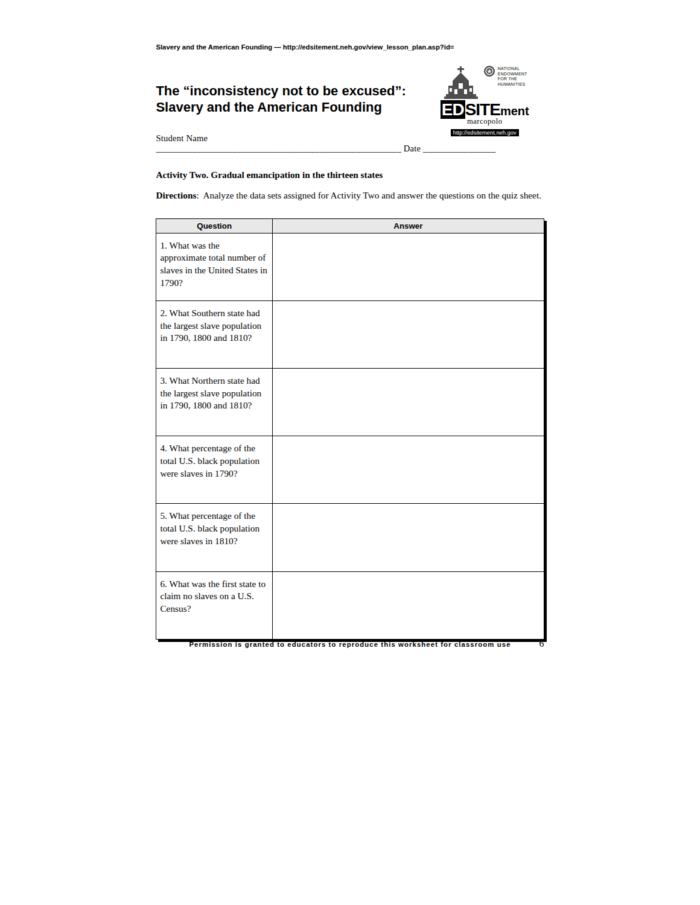Slavery and the American Founding — http://edsitement.neh.gov/view_lesson_plan.asp?id=
NATIONAL
ENDOWMENT
FOR THE
HUMANITIES
ED SITE ment
marcopolo
http://edsitement.neh.gov
The “inconsistency not to be excused”:
Slavery and the American Founding
Student Name ______________________________________________________ Date ________________
Activity Two. Gradual emancipation in the thirteen states
Directions: Analyze the data sets assigned for Activity Two and answer the questions on the quiz sheet.
| Question | Answer |
| --- | --- |
| 1. What was the approximate total number of slaves in the United States in 1790? | |
| 2. What Southern state had the largest slave population in 1790, 1800 and 1810? | |
| 3. What Northern state had the largest slave population in 1790, 1800 and 1810? | |
| 4. What percentage of the total U.S. black population were slaves in 1790? | |
| 5. What percentage of the total U.S. black population were slaves in 1810? | |
| 6. What was the first state to claim no slaves on a U.S. Census? | |
Permission is granted to educators to reproduce this worksheet for classroom use
6